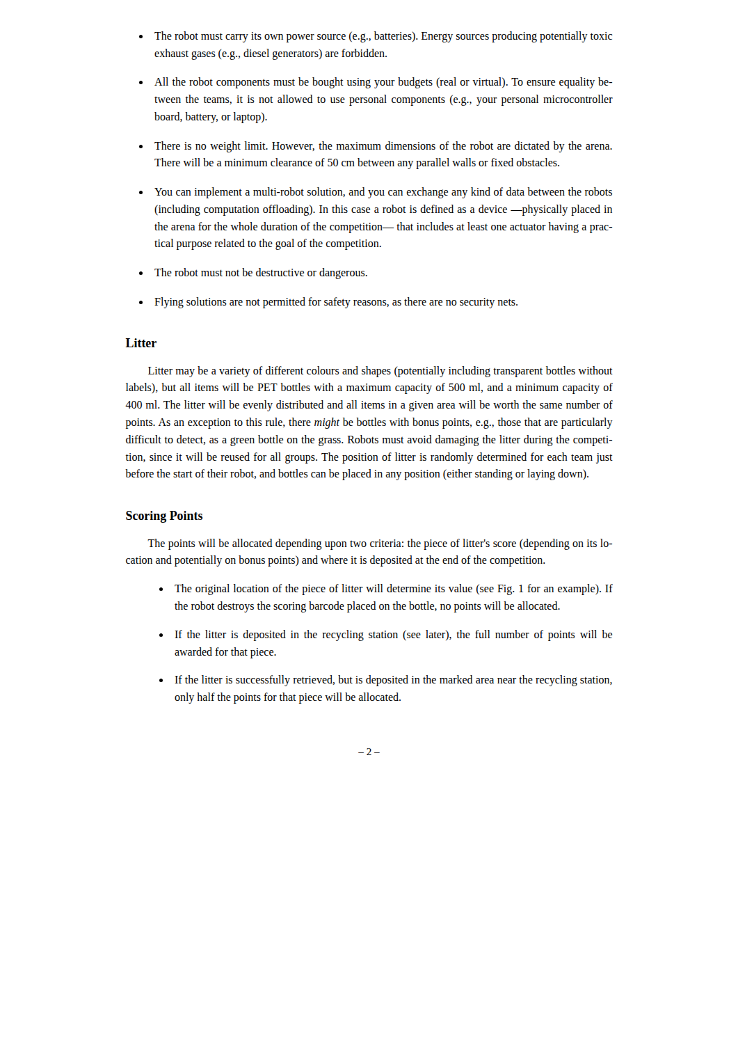The robot must carry its own power source (e.g., batteries). Energy sources producing potentially toxic exhaust gases (e.g., diesel generators) are forbidden.
All the robot components must be bought using your budgets (real or virtual). To ensure equality between the teams, it is not allowed to use personal components (e.g., your personal microcontroller board, battery, or laptop).
There is no weight limit. However, the maximum dimensions of the robot are dictated by the arena. There will be a minimum clearance of 50 cm between any parallel walls or fixed obstacles.
You can implement a multi-robot solution, and you can exchange any kind of data between the robots (including computation offloading). In this case a robot is defined as a device —physically placed in the arena for the whole duration of the competition— that includes at least one actuator having a practical purpose related to the goal of the competition.
The robot must not be destructive or dangerous.
Flying solutions are not permitted for safety reasons, as there are no security nets.
Litter
Litter may be a variety of different colours and shapes (potentially including transparent bottles without labels), but all items will be PET bottles with a maximum capacity of 500 ml, and a minimum capacity of 400 ml. The litter will be evenly distributed and all items in a given area will be worth the same number of points. As an exception to this rule, there might be bottles with bonus points, e.g., those that are particularly difficult to detect, as a green bottle on the grass. Robots must avoid damaging the litter during the competition, since it will be reused for all groups. The position of litter is randomly determined for each team just before the start of their robot, and bottles can be placed in any position (either standing or laying down).
Scoring Points
The points will be allocated depending upon two criteria: the piece of litter's score (depending on its location and potentially on bonus points) and where it is deposited at the end of the competition.
The original location of the piece of litter will determine its value (see Fig. 1 for an example). If the robot destroys the scoring barcode placed on the bottle, no points will be allocated.
If the litter is deposited in the recycling station (see later), the full number of points will be awarded for that piece.
If the litter is successfully retrieved, but is deposited in the marked area near the recycling station, only half the points for that piece will be allocated.
– 2 –